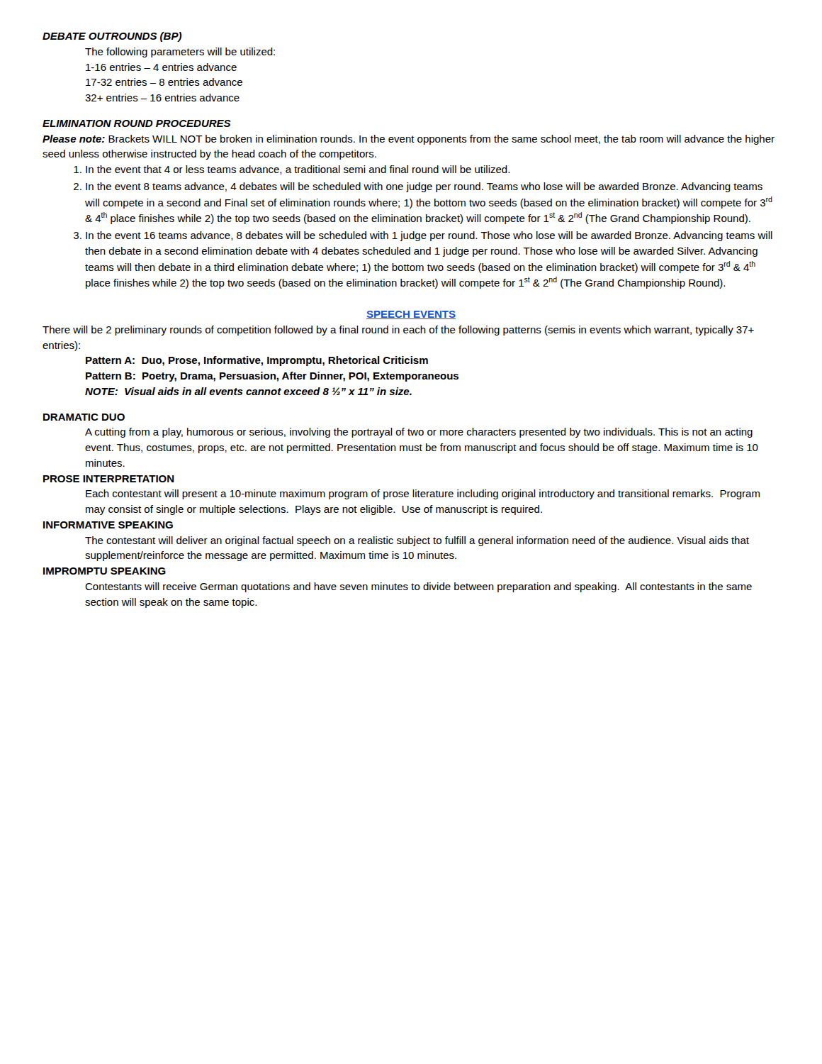DEBATE OUTROUNDS (BP)
The following parameters will be utilized:
1-16 entries – 4 entries advance
17-32 entries – 8 entries advance
32+ entries – 16 entries advance
ELIMINATION ROUND PROCEDURES
Please note: Brackets WILL NOT be broken in elimination rounds. In the event opponents from the same school meet, the tab room will advance the higher seed unless otherwise instructed by the head coach of the competitors.
In the event that 4 or less teams advance, a traditional semi and final round will be utilized.
In the event 8 teams advance, 4 debates will be scheduled with one judge per round. Teams who lose will be awarded Bronze. Advancing teams will compete in a second and Final set of elimination rounds where; 1) the bottom two seeds (based on the elimination bracket) will compete for 3rd & 4th place finishes while 2) the top two seeds (based on the elimination bracket) will compete for 1st & 2nd (The Grand Championship Round).
In the event 16 teams advance, 8 debates will be scheduled with 1 judge per round. Those who lose will be awarded Bronze. Advancing teams will then debate in a second elimination debate with 4 debates scheduled and 1 judge per round. Those who lose will be awarded Silver. Advancing teams will then debate in a third elimination debate where; 1) the bottom two seeds (based on the elimination bracket) will compete for 3rd & 4th place finishes while 2) the top two seeds (based on the elimination bracket) will compete for 1st & 2nd (The Grand Championship Round).
SPEECH EVENTS
There will be 2 preliminary rounds of competition followed by a final round in each of the following patterns (semis in events which warrant, typically 37+ entries):
Pattern A: Duo, Prose, Informative, Impromptu, Rhetorical Criticism
Pattern B: Poetry, Drama, Persuasion, After Dinner, POI, Extemporaneous
NOTE: Visual aids in all events cannot exceed 8 ½” x 11” in size.
DRAMATIC DUO
A cutting from a play, humorous or serious, involving the portrayal of two or more characters presented by two individuals. This is not an acting event. Thus, costumes, props, etc. are not permitted. Presentation must be from manuscript and focus should be off stage. Maximum time is 10 minutes.
PROSE INTERPRETATION
Each contestant will present a 10-minute maximum program of prose literature including original introductory and transitional remarks. Program may consist of single or multiple selections. Plays are not eligible. Use of manuscript is required.
INFORMATIVE SPEAKING
The contestant will deliver an original factual speech on a realistic subject to fulfill a general information need of the audience. Visual aids that supplement/reinforce the message are permitted. Maximum time is 10 minutes.
IMPROMPTU SPEAKING
Contestants will receive German quotations and have seven minutes to divide between preparation and speaking. All contestants in the same section will speak on the same topic.